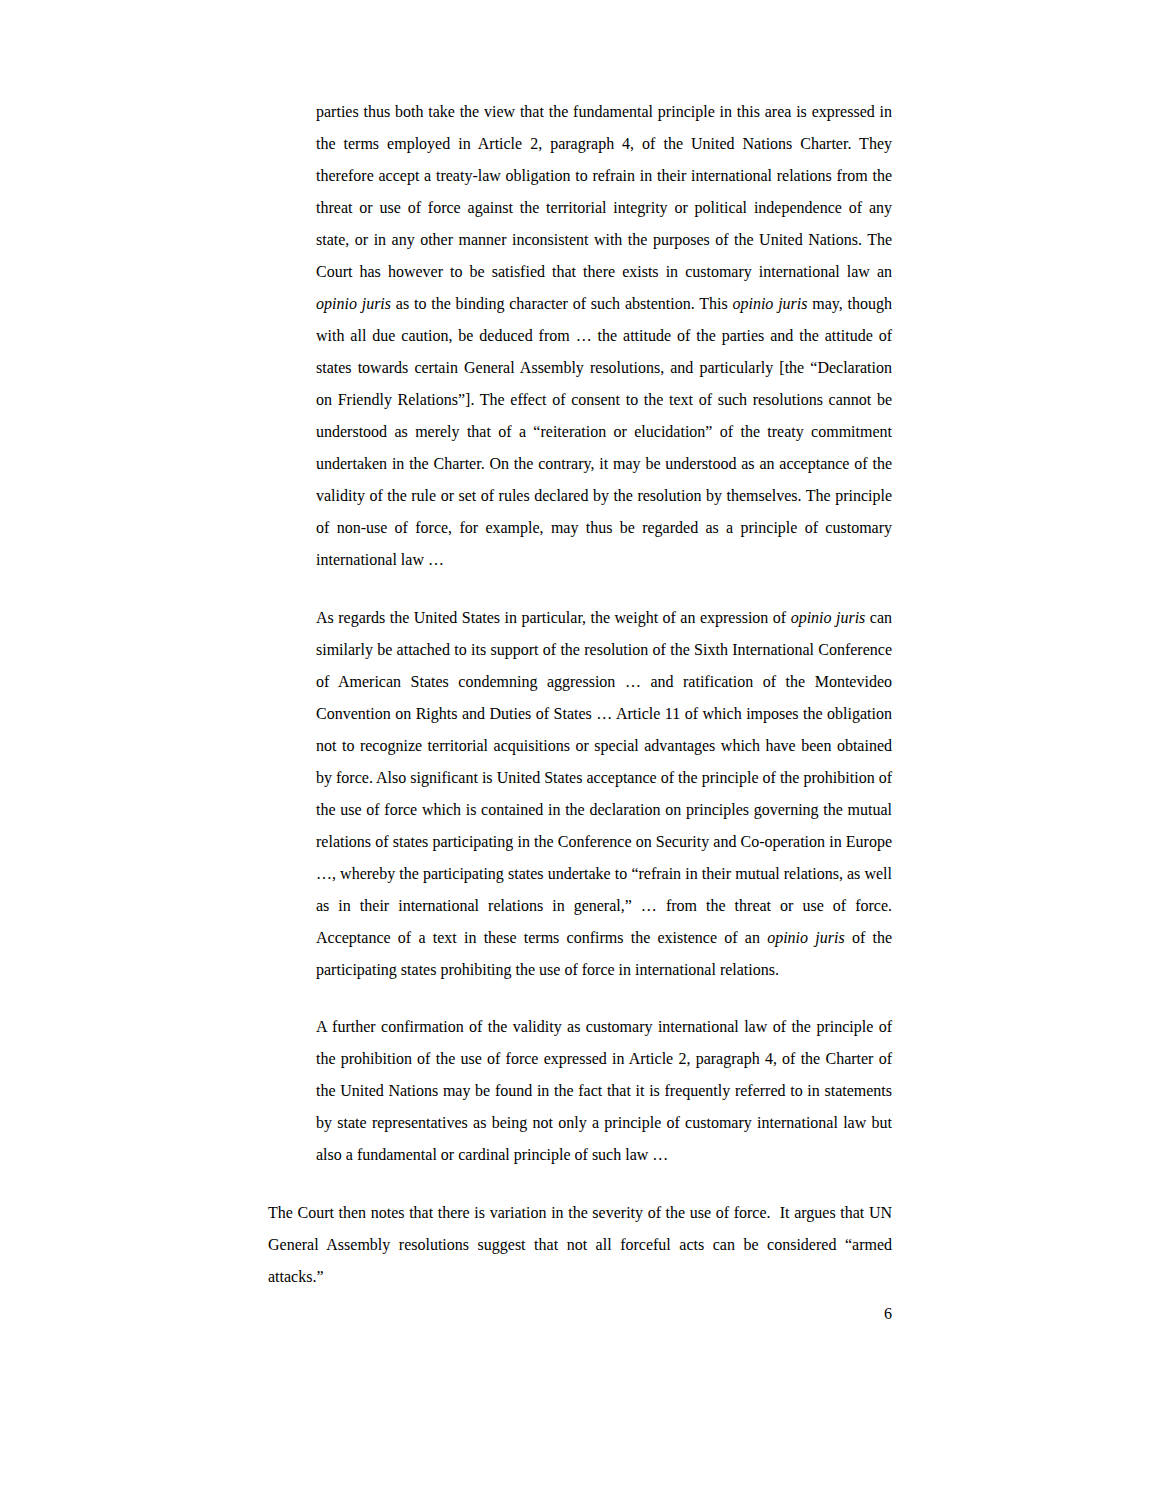parties thus both take the view that the fundamental principle in this area is expressed in the terms employed in Article 2, paragraph 4, of the United Nations Charter. They therefore accept a treaty-law obligation to refrain in their international relations from the threat or use of force against the territorial integrity or political independence of any state, or in any other manner inconsistent with the purposes of the United Nations. The Court has however to be satisfied that there exists in customary international law an opinio juris as to the binding character of such abstention. This opinio juris may, though with all due caution, be deduced from … the attitude of the parties and the attitude of states towards certain General Assembly resolutions, and particularly [the “Declaration on Friendly Relations”]. The effect of consent to the text of such resolutions cannot be understood as merely that of a “reiteration or elucidation” of the treaty commitment undertaken in the Charter. On the contrary, it may be understood as an acceptance of the validity of the rule or set of rules declared by the resolution by themselves. The principle of non-use of force, for example, may thus be regarded as a principle of customary international law …
As regards the United States in particular, the weight of an expression of opinio juris can similarly be attached to its support of the resolution of the Sixth International Conference of American States condemning aggression … and ratification of the Montevideo Convention on Rights and Duties of States … Article 11 of which imposes the obligation not to recognize territorial acquisitions or special advantages which have been obtained by force. Also significant is United States acceptance of the principle of the prohibition of the use of force which is contained in the declaration on principles governing the mutual relations of states participating in the Conference on Security and Co-operation in Europe …, whereby the participating states undertake to “refrain in their mutual relations, as well as in their international relations in general,” … from the threat or use of force. Acceptance of a text in these terms confirms the existence of an opinio juris of the participating states prohibiting the use of force in international relations.
A further confirmation of the validity as customary international law of the principle of the prohibition of the use of force expressed in Article 2, paragraph 4, of the Charter of the United Nations may be found in the fact that it is frequently referred to in statements by state representatives as being not only a principle of customary international law but also a fundamental or cardinal principle of such law …
The Court then notes that there is variation in the severity of the use of force. It argues that UN General Assembly resolutions suggest that not all forceful acts can be considered “armed attacks.”
6